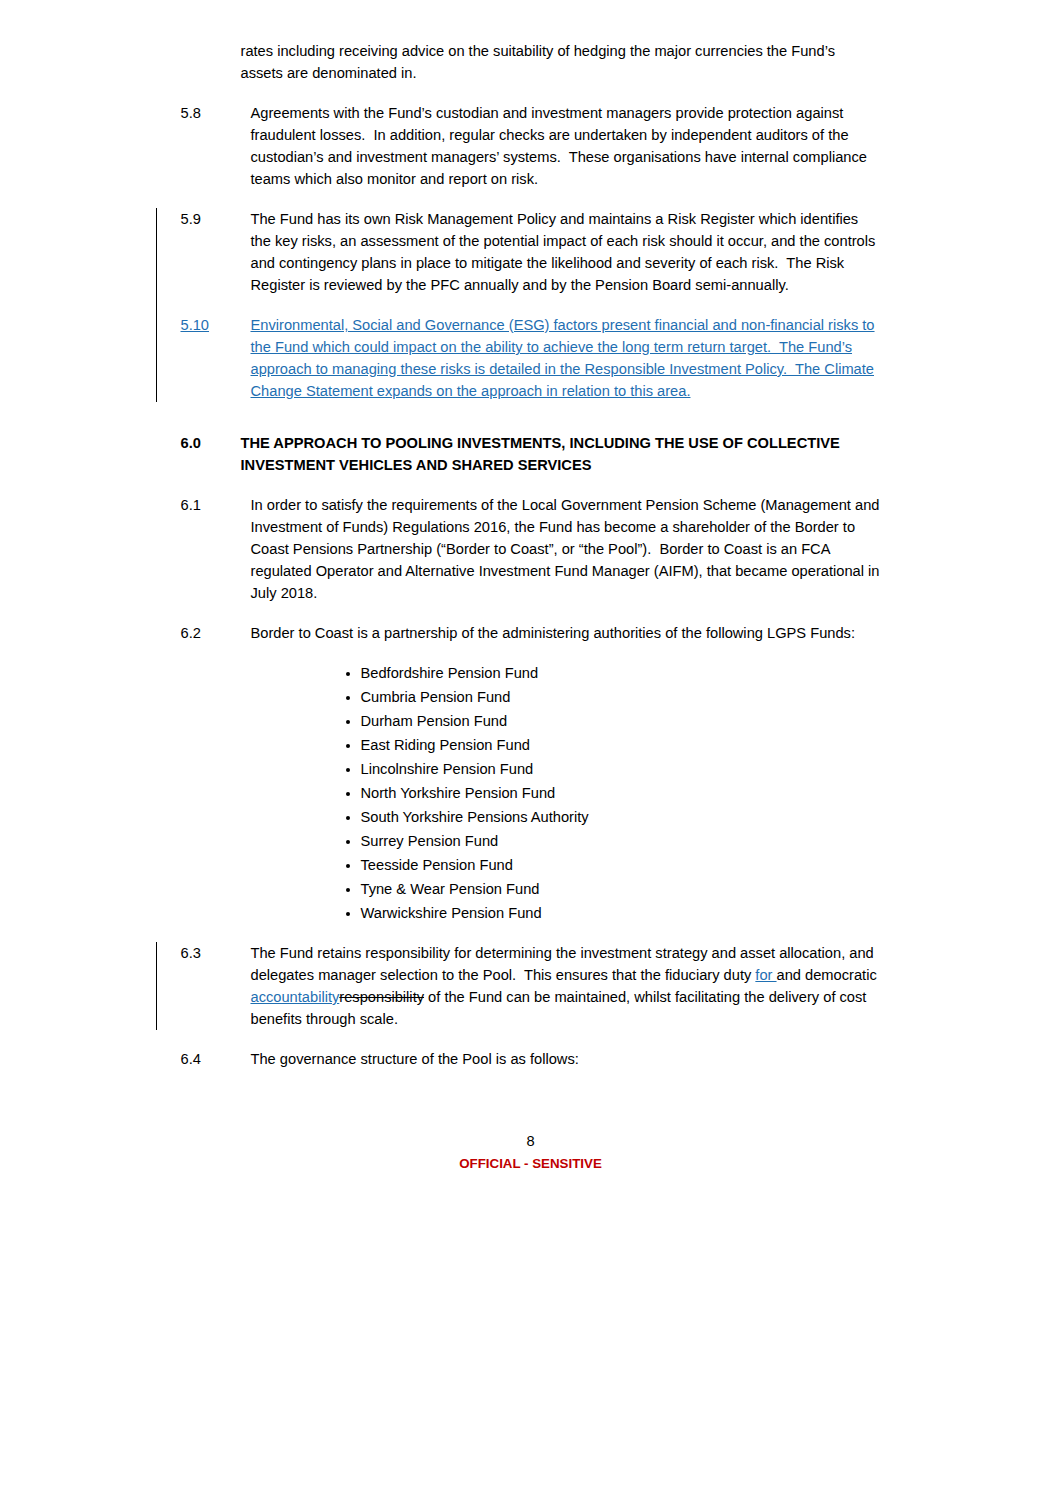rates including receiving advice on the suitability of hedging the major currencies the Fund’s assets are denominated in.
5.8
Agreements with the Fund’s custodian and investment managers provide protection against fraudulent losses. In addition, regular checks are undertaken by independent auditors of the custodian’s and investment managers’ systems. These organisations have internal compliance teams which also monitor and report on risk.
5.9
The Fund has its own Risk Management Policy and maintains a Risk Register which identifies the key risks, an assessment of the potential impact of each risk should it occur, and the controls and contingency plans in place to mitigate the likelihood and severity of each risk. The Risk Register is reviewed by the PFC annually and by the Pension Board semi-annually.
5.10
Environmental, Social and Governance (ESG) factors present financial and non-financial risks to the Fund which could impact on the ability to achieve the long term return target. The Fund’s approach to managing these risks is detailed in the Responsible Investment Policy. The Climate Change Statement expands on the approach in relation to this area.
6.0 THE APPROACH TO POOLING INVESTMENTS, INCLUDING THE USE OF COLLECTIVE INVESTMENT VEHICLES AND SHARED SERVICES
6.1
In order to satisfy the requirements of the Local Government Pension Scheme (Management and Investment of Funds) Regulations 2016, the Fund has become a shareholder of the Border to Coast Pensions Partnership (“Border to Coast”, or “the Pool”). Border to Coast is an FCA regulated Operator and Alternative Investment Fund Manager (AIFM), that became operational in July 2018.
6.2
Border to Coast is a partnership of the administering authorities of the following LGPS Funds:
Bedfordshire Pension Fund
Cumbria Pension Fund
Durham Pension Fund
East Riding Pension Fund
Lincolnshire Pension Fund
North Yorkshire Pension Fund
South Yorkshire Pensions Authority
Surrey Pension Fund
Teesside Pension Fund
Tyne & Wear Pension Fund
Warwickshire Pension Fund
6.3
The Fund retains responsibility for determining the investment strategy and asset allocation, and delegates manager selection to the Pool. This ensures that the fiduciary duty for and democratic accountability responsibility of the Fund can be maintained, whilst facilitating the delivery of cost benefits through scale.
6.4
The governance structure of the Pool is as follows:
8
OFFICIAL - SENSITIVE